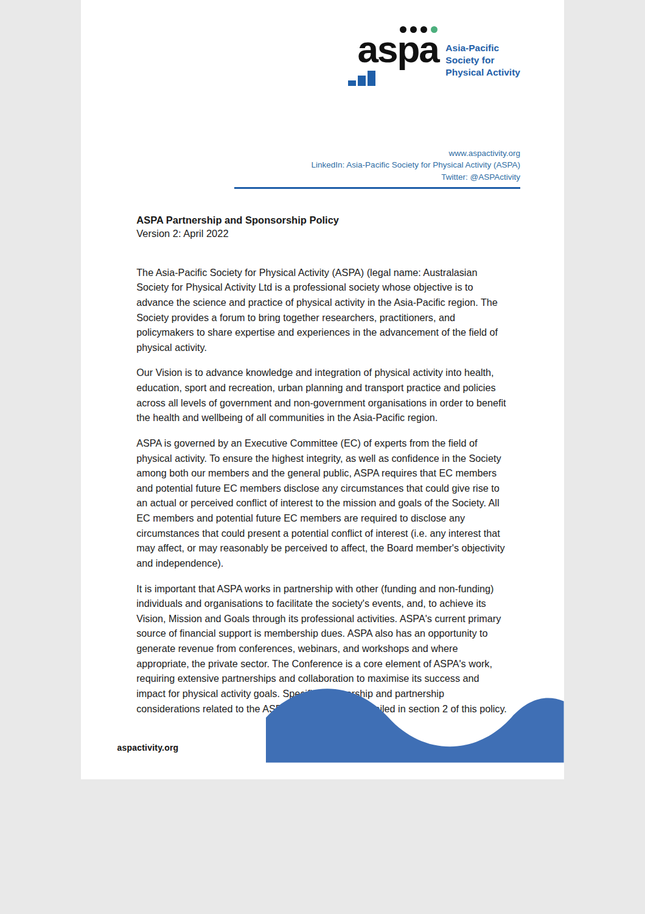aspa
Asia-Pacific
Society for
Physical Activity
www.aspactivity.org
LinkedIn: Asia-Pacific Society for Physical Activity (ASPA)
Twitter: @ASPActivity
ASPA Partnership and Sponsorship Policy
Version 2: April 2022
The Asia-Pacific Society for Physical Activity (ASPA) (legal name: Australasian Society for Physical Activity Ltd is a professional society whose objective is to advance the science and practice of physical activity in the Asia-Pacific region. The Society provides a forum to bring together researchers, practitioners, and policymakers to share expertise and experiences in the advancement of the field of physical activity.
Our Vision is to advance knowledge and integration of physical activity into health, education, sport and recreation, urban planning and transport practice and policies across all levels of government and non-government organisations in order to benefit the health and wellbeing of all communities in the Asia-Pacific region.
ASPA is governed by an Executive Committee (EC) of experts from the field of physical activity. To ensure the highest integrity, as well as confidence in the Society among both our members and the general public, ASPA requires that EC members and potential future EC members disclose any circumstances that could give rise to an actual or perceived conflict of interest to the mission and goals of the Society. All EC members and potential future EC members are required to disclose any circumstances that could present a potential conflict of interest (i.e. any interest that may affect, or may reasonably be perceived to affect, the Board member's objectivity and independence).
It is important that ASPA works in partnership with other (funding and non-funding) individuals and organisations to facilitate the society's events, and, to achieve its Vision, Mission and Goals through its professional activities. ASPA's current primary source of financial support is membership dues. ASPA also has an opportunity to generate revenue from conferences, webinars, and workshops and where appropriate, the private sector. The Conference is a core element of ASPA's work, requiring extensive partnerships and collaboration to maximise its success and impact for physical activity goals. Specific sponsorship and partnership considerations related to the ASPA Conference are detailed in section 2 of this policy.
aspactivity.org